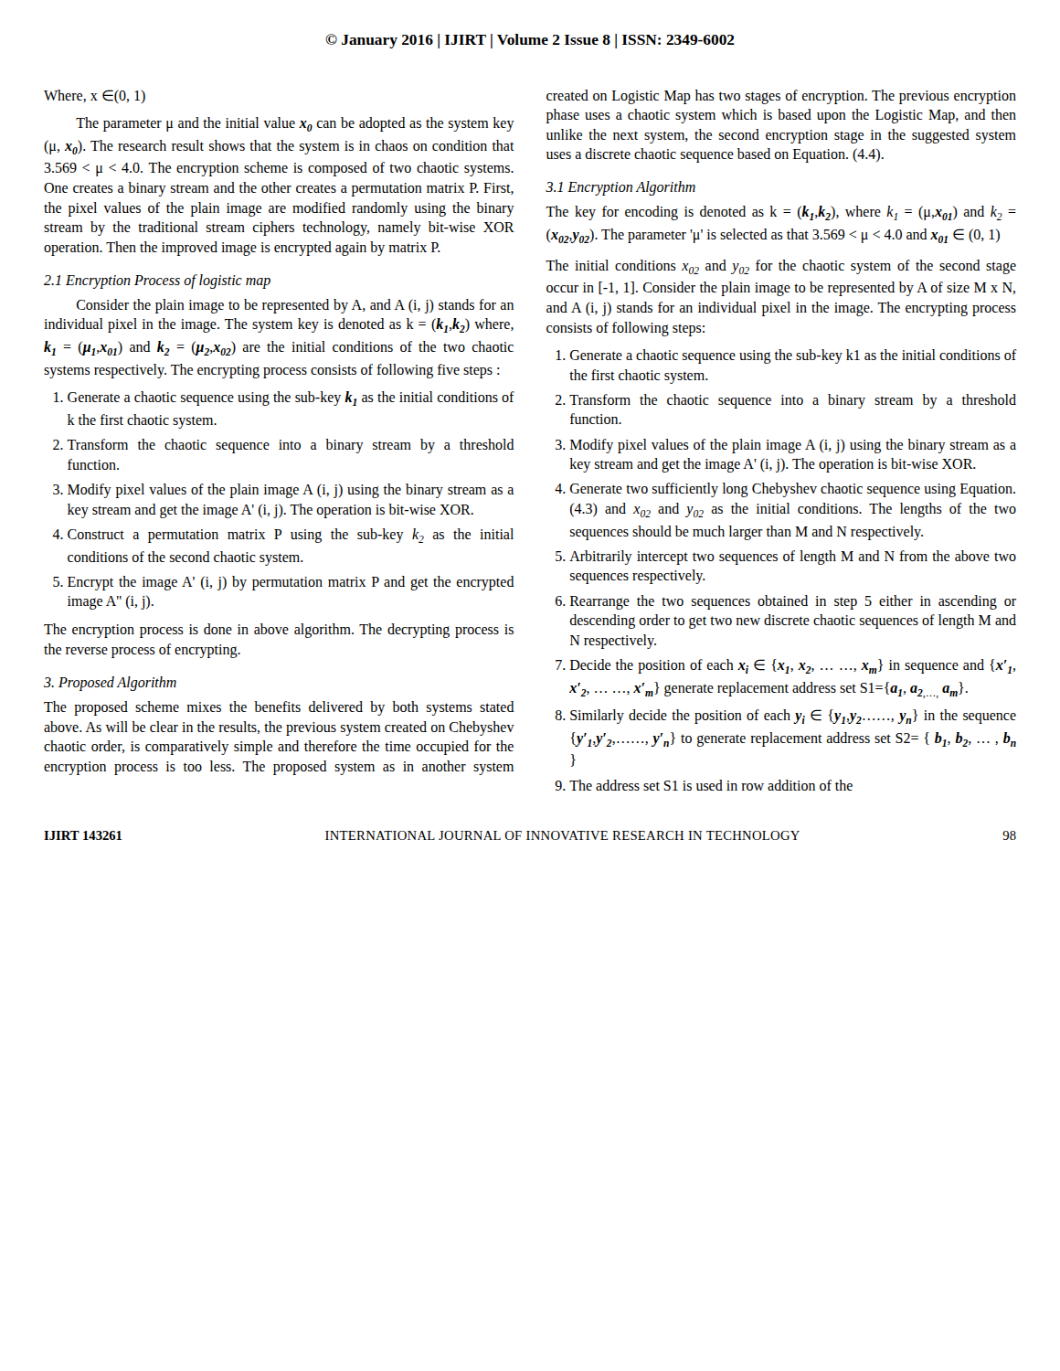© January 2016 | IJIRT | Volume 2 Issue 8 | ISSN: 2349-6002
Where, x ∈(0, 1)
The parameter μ and the initial value x0 can be adopted as the system key (μ, x0). The research result shows that the system is in chaos on condition that 3.569 < μ < 4.0. The encryption scheme is composed of two chaotic systems. One creates a binary stream and the other creates a permutation matrix P. First, the pixel values of the plain image are modified randomly using the binary stream by the traditional stream ciphers technology, namely bit-wise XOR operation. Then the improved image is encrypted again by matrix P.
2.1 Encryption Process of logistic map
Consider the plain image to be represented by A, and A (i, j) stands for an individual pixel in the image. The system key is denoted as k = (k1,k2) where, k1 = (μ1,x01) and k2 = (μ2,x02) are the initial conditions of the two chaotic systems respectively. The encrypting process consists of following five steps :
Generate a chaotic sequence using the sub-key k1 as the initial conditions of k the first chaotic system.
Transform the chaotic sequence into a binary stream by a threshold function.
Modify pixel values of the plain image A (i, j) using the binary stream as a key stream and get the image A' (i, j). The operation is bit-wise XOR.
Construct a permutation matrix P using the sub-key k2 as the initial conditions of the second chaotic system.
Encrypt the image A' (i, j) by permutation matrix P and get the encrypted image A'' (i, j).
The encryption process is done in above algorithm. The decrypting process is the reverse process of encrypting.
3. Proposed Algorithm
The proposed scheme mixes the benefits delivered by both systems stated above. As will be clear in the results, the previous system created on Chebyshev chaotic order, is comparatively simple and therefore the time occupied for the encryption process is too less. The proposed system as in another system created on Logistic Map has two stages of encryption. The previous encryption phase uses a chaotic system which is based upon the Logistic Map, and then unlike the next system, the second encryption stage in the suggested system uses a discrete chaotic sequence based on Equation. (4.4).
3.1 Encryption Algorithm
The key for encoding is denoted as k = (k1,k2), where k1 = (μ,x01) and k2 = (x02,y02). The parameter 'μ' is selected as that 3.569 < μ < 4.0 and x01 ∈ (0, 1)
The initial conditions x02 and y02 for the chaotic system of the second stage occur in [-1, 1]. Consider the plain image to be represented by A of size M x N, and A (i, j) stands for an individual pixel in the image. The encrypting process consists of following steps:
Generate a chaotic sequence using the sub-key k1 as the initial conditions of the first chaotic system.
Transform the chaotic sequence into a binary stream by a threshold function.
Modify pixel values of the plain image A (i, j) using the binary stream as a key stream and get the image A' (i, j). The operation is bit-wise XOR.
Generate two sufficiently long Chebyshev chaotic sequence using Equation. (4.3) and x02 and y02 as the initial conditions. The lengths of the two sequences should be much larger than M and N respectively.
Arbitrarily intercept two sequences of length M and N from the above two sequences respectively.
Rearrange the two sequences obtained in step 5 either in ascending or descending order to get two new discrete chaotic sequences of length M and N respectively.
Decide the position of each xi ∈ {x1, x2, … …, xm} in sequence and {x′1, x′2, … …, x′m} generate replacement address set S1={a1, a2,…, am}.
Similarly decide the position of each yi ∈ {y1,y2……, yn} in the sequence {y′1,y′2,……, y′n} to generate replacement address set S2= { b1, b2, … , bn }
The address set S1 is used in row addition of the
IJIRT 143261 INTERNATIONAL JOURNAL OF INNOVATIVE RESEARCH IN TECHNOLOGY 98